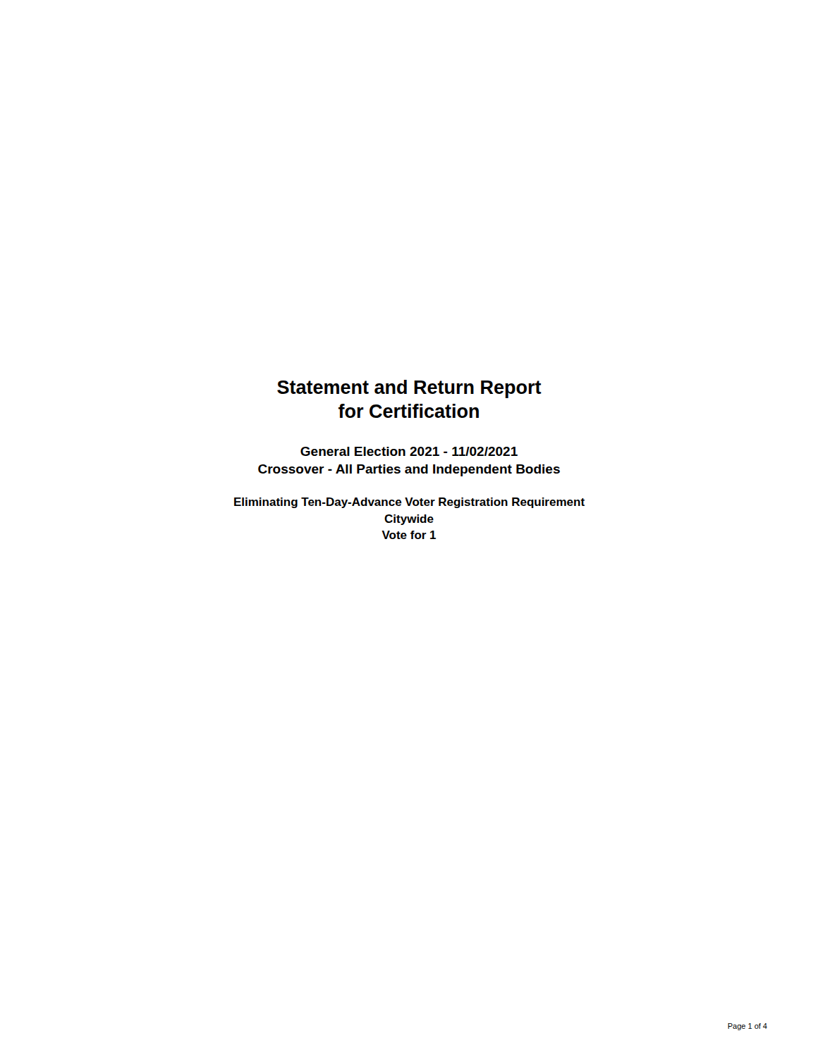Statement and Return Report
for Certification
General Election 2021 - 11/02/2021
Crossover - All Parties and Independent Bodies
Eliminating Ten-Day-Advance Voter Registration Requirement
Citywide
Vote for 1
Page 1 of 4